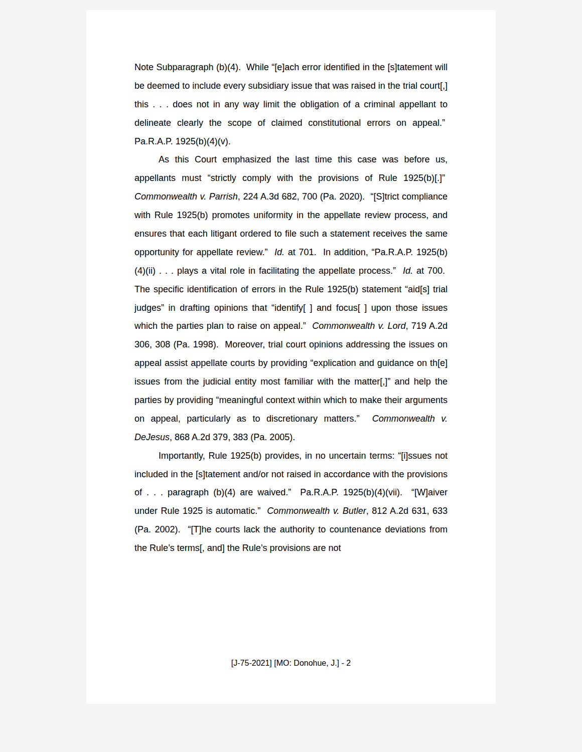Note Subparagraph (b)(4). While “[e]ach error identified in the [s]tatement will be deemed to include every subsidiary issue that was raised in the trial court[,] this . . . does not in any way limit the obligation of a criminal appellant to delineate clearly the scope of claimed constitutional errors on appeal.” Pa.R.A.P. 1925(b)(4)(v).
As this Court emphasized the last time this case was before us, appellants must “strictly comply with the provisions of Rule 1925(b)[.]” Commonwealth v. Parrish, 224 A.3d 682, 700 (Pa. 2020). “[S]trict compliance with Rule 1925(b) promotes uniformity in the appellate review process, and ensures that each litigant ordered to file such a statement receives the same opportunity for appellate review.” Id. at 701. In addition, “Pa.R.A.P. 1925(b)(4)(ii) . . . plays a vital role in facilitating the appellate process.” Id. at 700. The specific identification of errors in the Rule 1925(b) statement “aid[s] trial judges” in drafting opinions that “identify[ ] and focus[ ] upon those issues which the parties plan to raise on appeal.” Commonwealth v. Lord, 719 A.2d 306, 308 (Pa. 1998). Moreover, trial court opinions addressing the issues on appeal assist appellate courts by providing “explication and guidance on th[e] issues from the judicial entity most familiar with the matter[,]” and help the parties by providing “meaningful context within which to make their arguments on appeal, particularly as to discretionary matters.” Commonwealth v. DeJesus, 868 A.2d 379, 383 (Pa. 2005).
Importantly, Rule 1925(b) provides, in no uncertain terms: “[i]ssues not included in the [s]tatement and/or not raised in accordance with the provisions of . . . paragraph (b)(4) are waived.” Pa.R.A.P. 1925(b)(4)(vii). “[W]aiver under Rule 1925 is automatic.” Commonwealth v. Butler, 812 A.2d 631, 633 (Pa. 2002). “[T]he courts lack the authority to countenance deviations from the Rule’s terms[, and] the Rule’s provisions are not
[J-75-2021] [MO: Donohue, J.] - 2